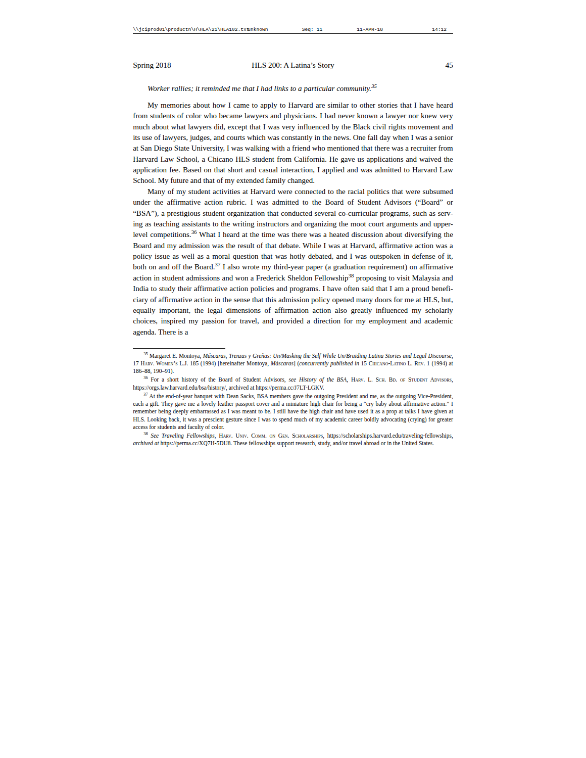\\jciprod01\productn\H\HLA\21\HLA102.txt unknown Seq: 1111-APR-1814:12
Spring 2018 HLS 200: A Latina’s Story 45
Worker rallies; it reminded me that I had links to a particular community.35
My memories about how I came to apply to Harvard are similar to other stories that I have heard from students of color who became lawyers and physicians. I had never known a lawyer nor knew very much about what lawyers did, except that I was very influenced by the Black civil rights movement and its use of lawyers, judges, and courts which was constantly in the news. One fall day when I was a senior at San Diego State University, I was walking with a friend who mentioned that there was a recruiter from Harvard Law School, a Chicano HLS student from California. He gave us applications and waived the application fee. Based on that short and casual interaction, I applied and was admitted to Harvard Law School. My future and that of my extended family changed.
Many of my student activities at Harvard were connected to the racial politics that were subsumed under the affirmative action rubric. I was admitted to the Board of Student Advisors (“Board” or “BSA”), a prestigious student organization that conducted several co-curricular programs, such as serving as teaching assistants to the writing instructors and organizing the moot court arguments and upper-level competitions.36 What I heard at the time was there was a heated discussion about diversifying the Board and my admission was the result of that debate. While I was at Harvard, affirmative action was a policy issue as well as a moral question that was hotly debated, and I was outspoken in defense of it, both on and off the Board.37 I also wrote my third-year paper (a graduation requirement) on affirmative action in student admissions and won a Frederick Sheldon Fellowship38 proposing to visit Malaysia and India to study their affirmative action policies and programs. I have often said that I am a proud beneficiary of affirmative action in the sense that this admission policy opened many doors for me at HLS, but, equally important, the legal dimensions of affirmation action also greatly influenced my scholarly choices, inspired my passion for travel, and provided a direction for my employment and academic agenda. There is a
35 Margaret E. Montoya, Máscaras, Trenzas y Greñas: Un/Masking the Self While Un/Braiding Latina Stories and Legal Discourse, 17 Harv. Women’s L.J. 185 (1994) [hereinafter Montoya, Máscaras] (concurrently published in 15 Chicano-Latino L. Rev. 1 (1994) at 186–88, 190–91).
36 For a short history of the Board of Student Advisors, see History of the BSA, Harv. L. Sch. Bd. of Student Advisors, https://orgs.law.harvard.edu/bsa/history/, archived at https://perma.cc/J7LT-LGKV.
37 At the end-of-year banquet with Dean Sacks, BSA members gave the outgoing President and me, as the outgoing Vice-President, each a gift. They gave me a lovely leather passport cover and a miniature high chair for being a “cry baby about affirmative action.” I remember being deeply embarrassed as I was meant to be. I still have the high chair and have used it as a prop at talks I have given at HLS. Looking back, it was a prescient gesture since I was to spend much of my academic career boldly advocating (crying) for greater access for students and faculty of color.
38 See Traveling Fellowships, Harv. Univ. Comm. on Gen. Scholarships, https://scholarships.harvard.edu/traveling-fellowships, archived at https://perma.cc/XQ7H-5DU8. These fellowships support research, study, and/or travel abroad or in the United States.